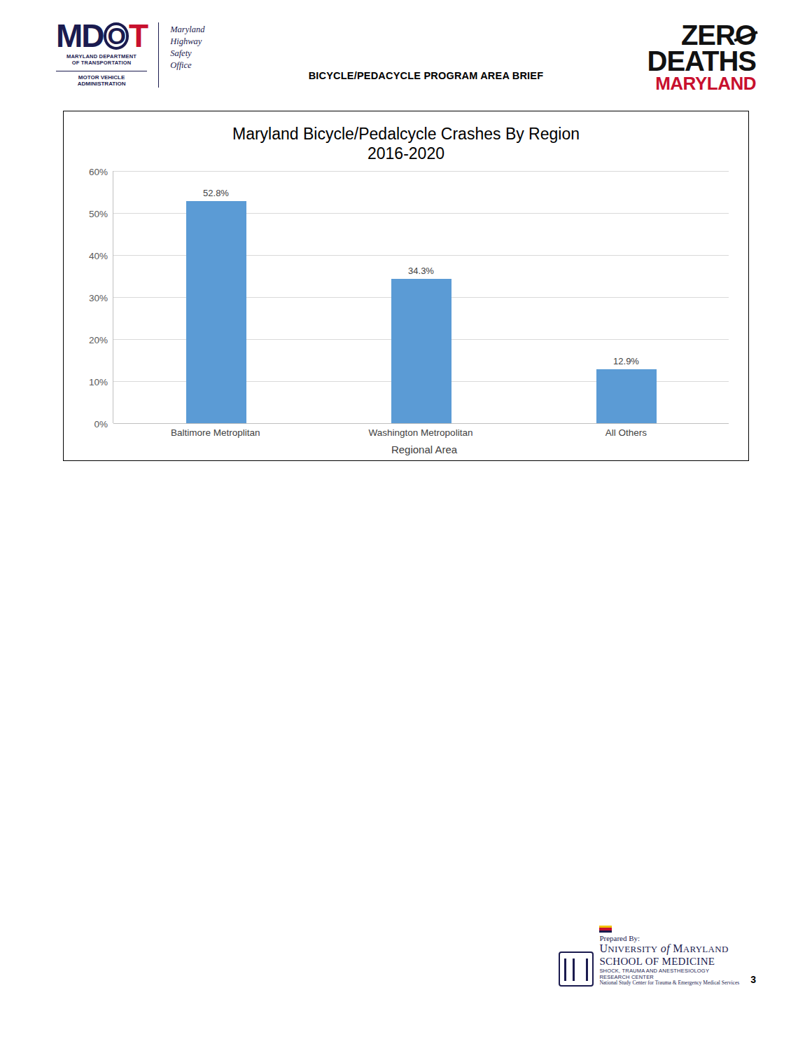MDOT
MARYLAND DEPARTMENT
OF TRANSPORTATION
MOTOR VEHICLE
ADMINISTRATION
Maryland
Highway
Safety
Office
BICYCLE/PEDACYCLE PROGRAM AREA BRIEF
ZERO
DEATHS
MARYLAND
Maryland Bicycle/Pedalcycle Crashes By Region
2016-2020
60%
50%
40%
30%
20%
10%
0%
52.8%
34.3%
12.9%
Baltimore Metroplitan
Washington Metropolitan
All Others
Regional Area
Prepared By:
UNIVERSITY of MARYLAND
SCHOOL OF MEDICINE
SHOCK, TRAUMA AND ANESTHESIOLOGY
RESEARCH CENTER
National Study Center for Trauma & Emergency Medical Services
3